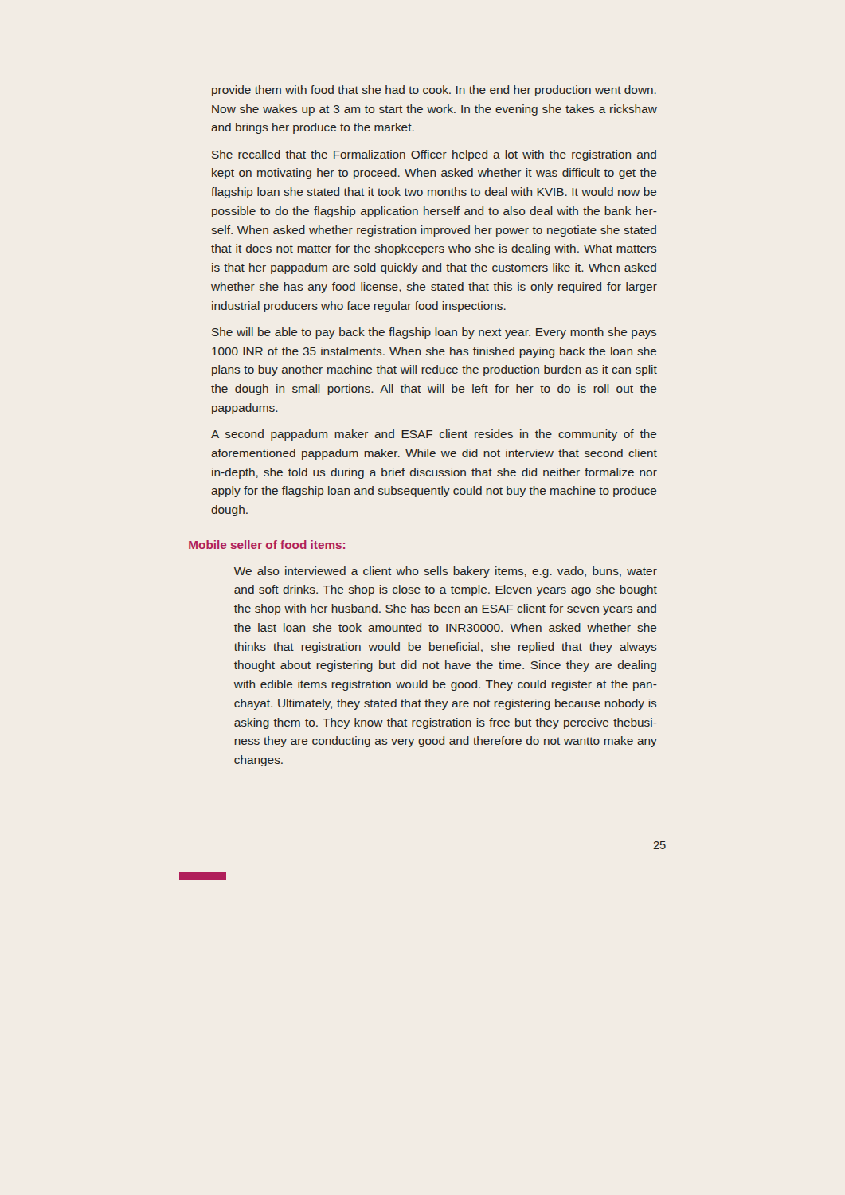provide them with food that she had to cook. In the end her production went down. Now she wakes up at 3 am to start the work. In the evening she takes a rickshaw and brings her produce to the market.
She recalled that the Formalization Officer helped a lot with the registration and kept on motivating her to proceed. When asked whether it was difficult to get the flagship loan she stated that it took two months to deal with KVIB. It would now be possible to do the flagship application herself and to also deal with the bank herself. When asked whether registration improved her power to negotiate she stated that it does not matter for the shopkeepers who she is dealing with. What matters is that her pappadum are sold quickly and that the customers like it. When asked whether she has any food license, she stated that this is only required for larger industrial producers who face regular food inspections.
She will be able to pay back the flagship loan by next year. Every month she pays 1000 INR of the 35 instalments. When she has finished paying back the loan she plans to buy another machine that will reduce the production burden as it can split the dough in small portions. All that will be left for her to do is roll out the pappadums.
A second pappadum maker and ESAF client resides in the community of the aforementioned pappadum maker. While we did not interview that second client in-depth, she told us during a brief discussion that she did neither formalize nor apply for the flagship loan and subsequently could not buy the machine to produce dough.
Mobile seller of food items:
We also interviewed a client who sells bakery items, e.g. vado, buns, water and soft drinks. The shop is close to a temple. Eleven years ago she bought the shop with her husband. She has been an ESAF client for seven years and the last loan she took amounted to INR30000. When asked whether she thinks that registration would be beneficial, she replied that they always thought about registering but did not have the time. Since they are dealing with edible items registration would be good. They could register at the panchayat. Ultimately, they stated that they are not registering because nobody is asking them to. They know that registration is free but they perceive thebusiness they are conducting as very good and therefore do not wantto make any changes.
25